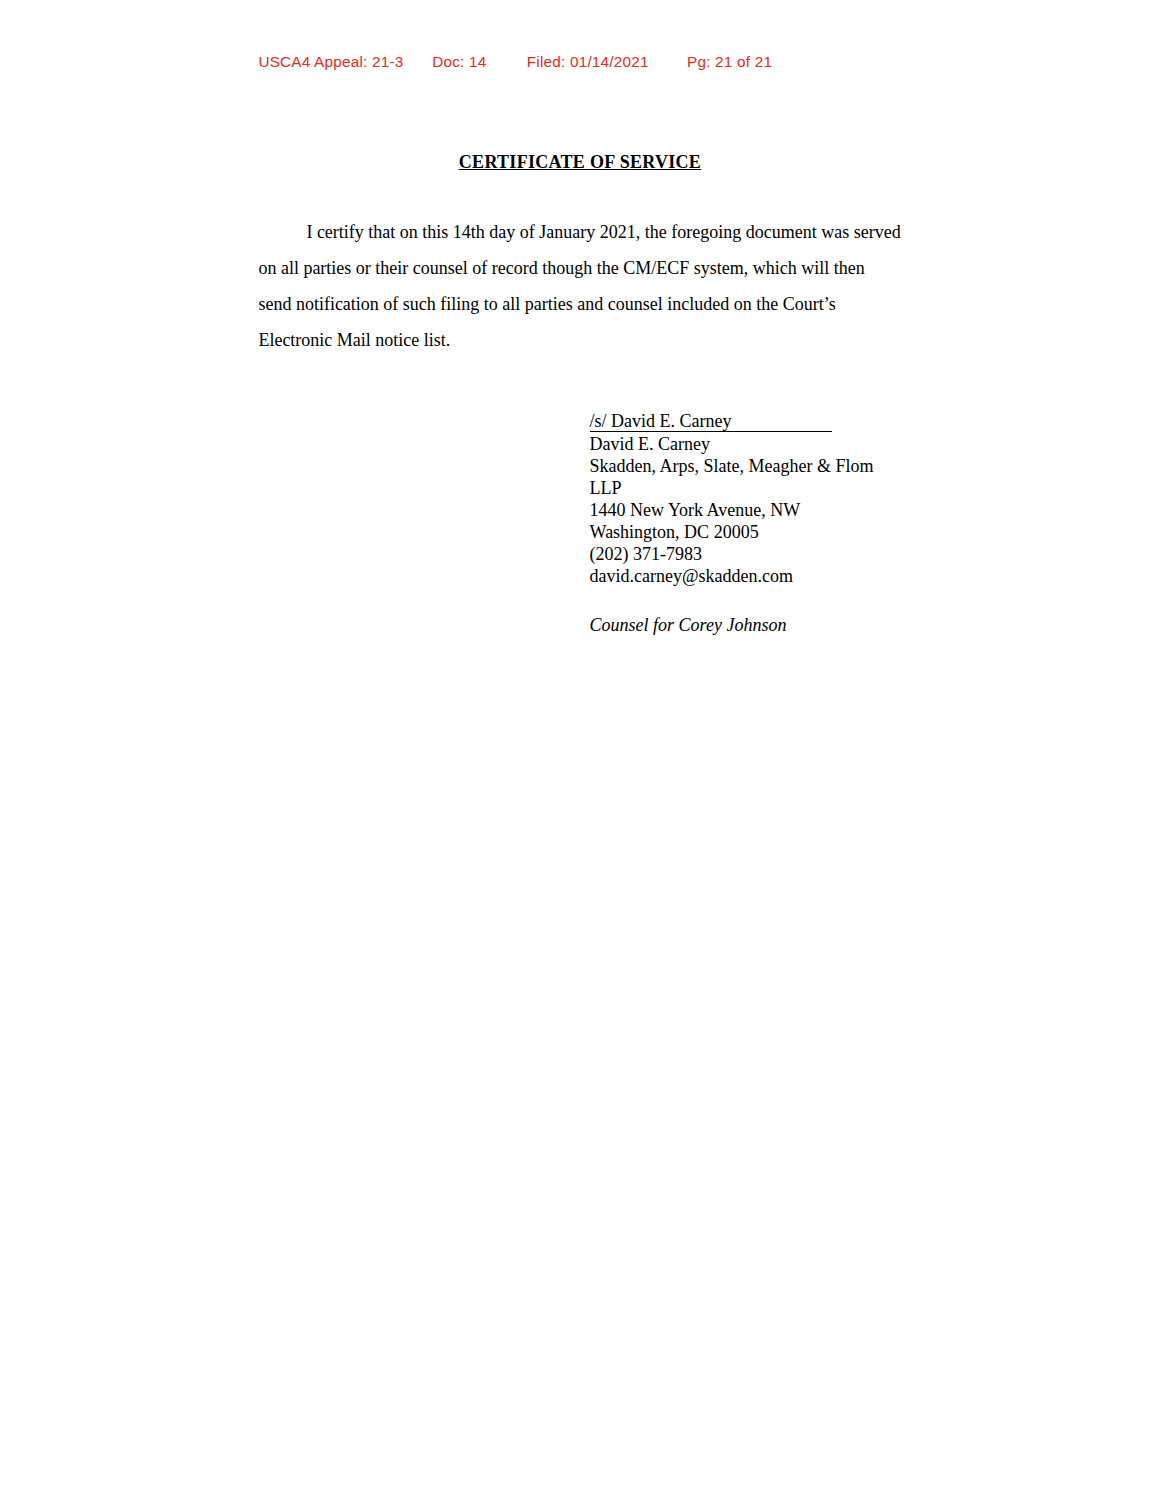USCA4 Appeal: 21-3 Doc: 14 Filed: 01/14/2021 Pg: 21 of 21
CERTIFICATE OF SERVICE
I certify that on this 14th day of January 2021, the foregoing document was served on all parties or their counsel of record though the CM/ECF system, which will then send notification of such filing to all parties and counsel included on the Court’s Electronic Mail notice list.
/s/ David E. Carney
David E. Carney
Skadden, Arps, Slate, Meagher & Flom LLP
1440 New York Avenue, NW
Washington, DC 20005
(202) 371-7983
david.carney@skadden.com
Counsel for Corey Johnson